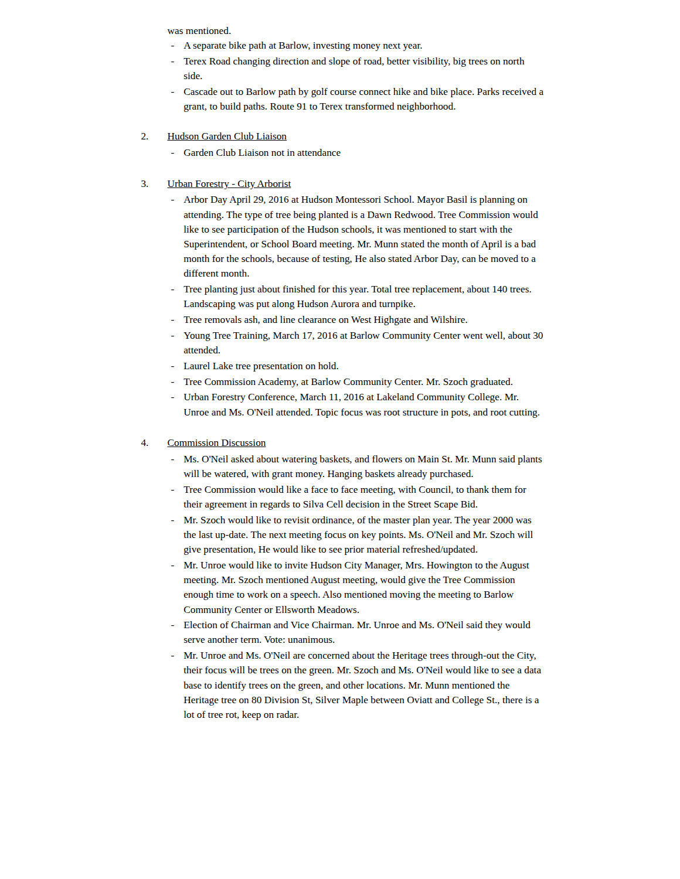was mentioned.
A separate bike path at Barlow, investing money next year.
Terex Road changing direction and slope of road, better visibility, big trees on north side.
Cascade out to Barlow path by golf course connect hike and bike place. Parks received a grant, to build paths. Route 91 to Terex transformed neighborhood.
2.
Hudson Garden Club Liaison
Garden Club Liaison not in attendance
3.
Urban Forestry - City Arborist
Arbor Day April 29, 2016 at Hudson Montessori School. Mayor Basil is planning on attending. The type of tree being planted is a Dawn Redwood. Tree Commission would like to see participation of the Hudson schools, it was mentioned to start with the Superintendent, or School Board meeting. Mr. Munn stated the month of April is a bad month for the schools, because of testing, He also stated Arbor Day, can be moved to a different month.
Tree planting just about finished for this year. Total tree replacement, about 140 trees. Landscaping was put along Hudson Aurora and turnpike.
Tree removals ash, and line clearance on West Highgate and Wilshire.
Young Tree Training, March 17, 2016 at Barlow Community Center went well, about 30 attended.
Laurel Lake tree presentation on hold.
Tree Commission Academy, at Barlow Community Center. Mr. Szoch graduated.
Urban Forestry Conference, March 11, 2016 at Lakeland Community College. Mr. Unroe and Ms. O'Neil attended. Topic focus was root structure in pots, and root cutting.
4.
Commission Discussion
Ms. O'Neil asked about watering baskets, and flowers on Main St. Mr. Munn said plants will be watered, with grant money. Hanging baskets already purchased.
Tree Commission would like a face to face meeting, with Council, to thank them for their agreement in regards to Silva Cell decision in the Street Scape Bid.
Mr. Szoch would like to revisit ordinance, of the master plan year. The year 2000 was the last up-date. The next meeting focus on key points. Ms. O'Neil and Mr. Szoch will give presentation, He would like to see prior material refreshed/updated.
Mr. Unroe would like to invite Hudson City Manager, Mrs. Howington to the August meeting. Mr. Szoch mentioned August meeting, would give the Tree Commission enough time to work on a speech. Also mentioned moving the meeting to Barlow Community Center or Ellsworth Meadows.
Election of Chairman and Vice Chairman. Mr. Unroe and Ms. O'Neil said they would serve another term. Vote: unanimous.
Mr. Unroe and Ms. O'Neil are concerned about the Heritage trees through-out the City, their focus will be trees on the green. Mr. Szoch and Ms. O'Neil would like to see a data base to identify trees on the green, and other locations. Mr. Munn mentioned the Heritage tree on 80 Division St, Silver Maple between Oviatt and College St., there is a lot of tree rot, keep on radar.